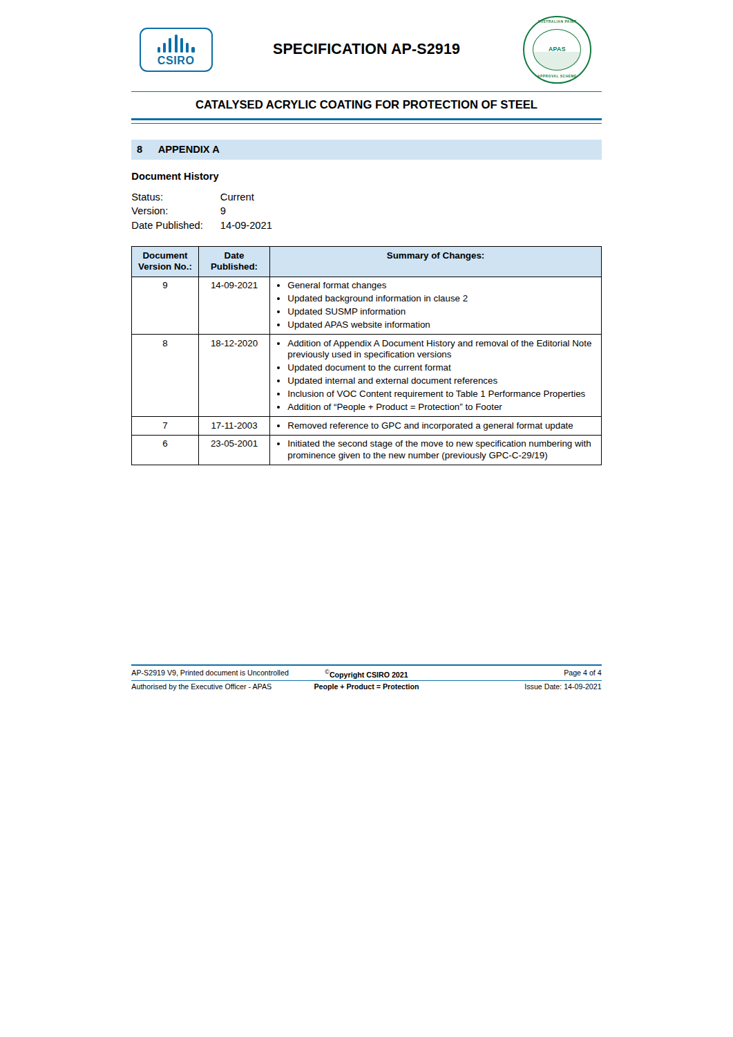CSIRO
SPECIFICATION AP-S2919
Australian Paint
APAS
Approval Scheme
CATALYSED ACRYLIC COATING FOR PROTECTION OF STEEL
8 APPENDIX A
Document History
| Status: | Current |
| Version: | 9 |
| Date Published: | 14-09-2021 |
| Document Version No.: | Date Published: | Summary of Changes: |
| --- | --- | --- |
| 9 | 14-09-2021 | General format changes Updated background information in clause 2 Updated SUSMP information Updated APAS website information |
| 8 | 18-12-2020 | Addition of Appendix A Document History and removal of the Editorial Note previously used in specification versions Updated document to the current format Updated internal and external document references Inclusion of VOC Content requirement to Table 1 Performance Properties Addition of “People + Product = Protection” to Footer |
| 7 | 17-11-2003 | Removed reference to GPC and incorporated a general format update |
| 6 | 23-05-2001 | Initiated the second stage of the move to new specification numbering with prominence given to the new number (previously GPC-C-29/19) |
| AP-S2919 V9, Printed document is Uncontrolled | © Copyright CSIRO 2021 | Page 4 of 4 |
| Authorised by the Executive Officer - APAS | People + Product = Protection | Issue Date: 14-09-2021 |